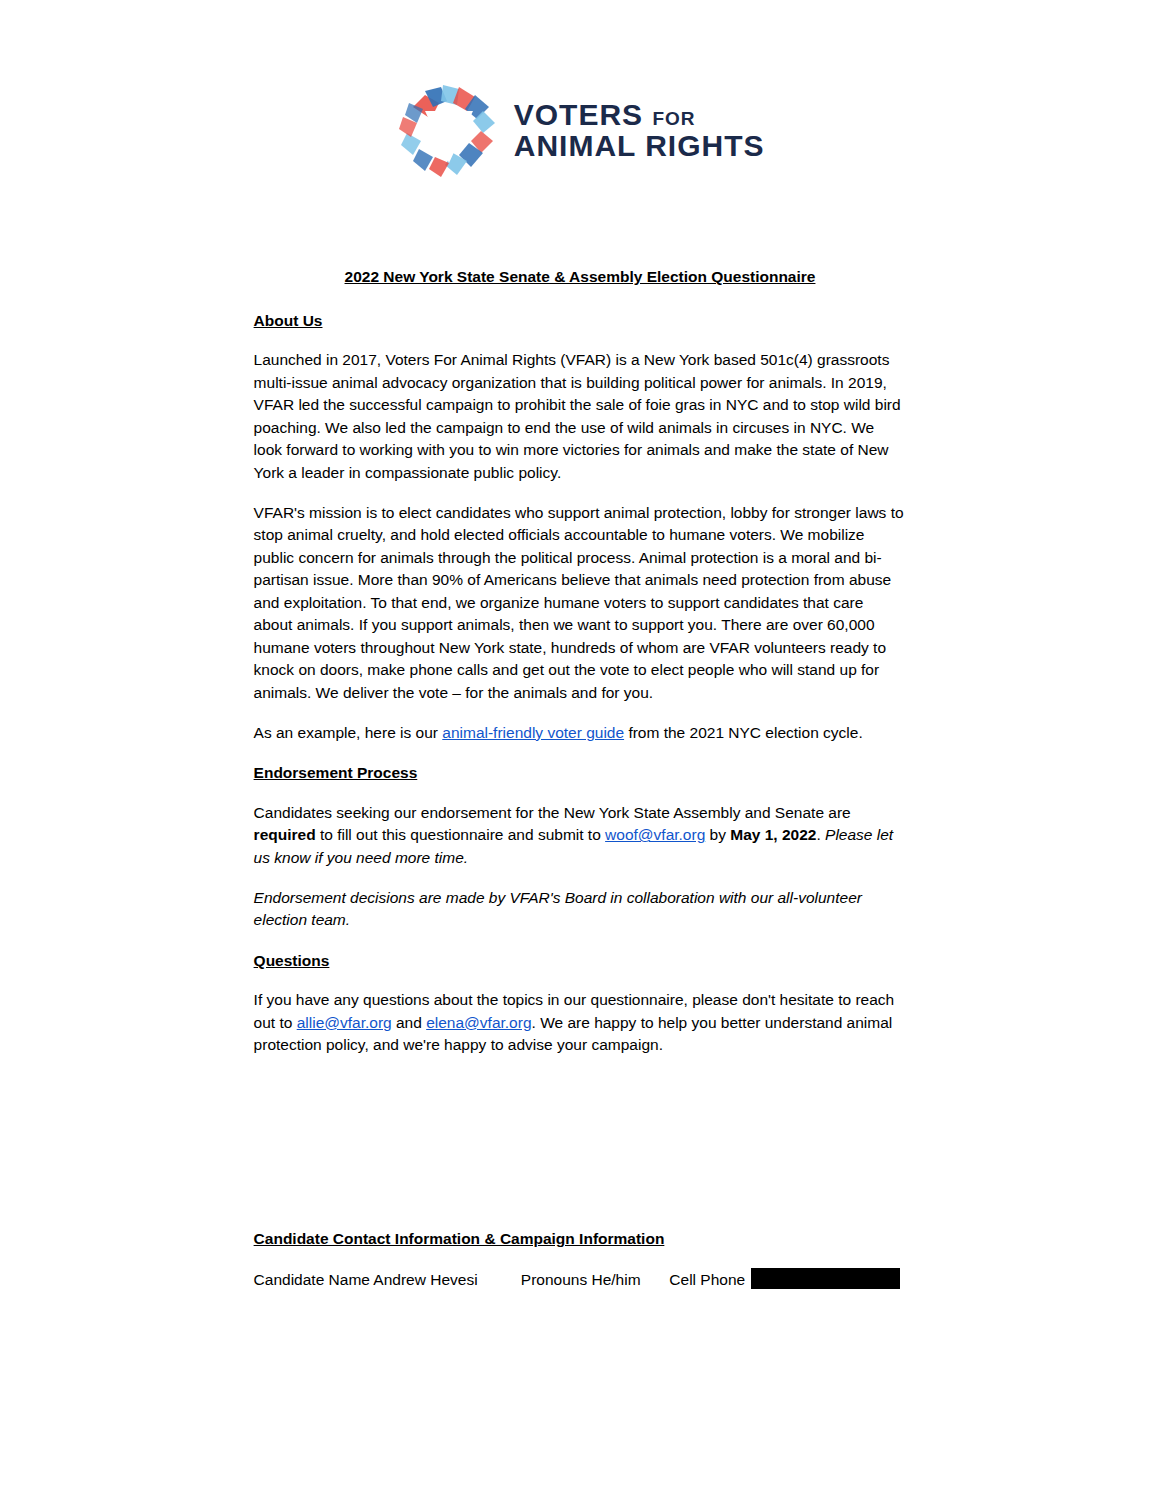VOTERS FOR
ANIMAL RIGHTS
2022 New York State Senate & Assembly Election Questionnaire
About Us
Launched in 2017, Voters For Animal Rights (VFAR) is a New York based 501c(4) grassroots multi-issue animal advocacy organization that is building political power for animals. In 2019, VFAR led the successful campaign to prohibit the sale of foie gras in NYC and to stop wild bird poaching. We also led the campaign to end the use of wild animals in circuses in NYC. We look forward to working with you to win more victories for animals and make the state of New York a leader in compassionate public policy.
VFAR's mission is to elect candidates who support animal protection, lobby for stronger laws to stop animal cruelty, and hold elected officials accountable to humane voters. We mobilize public concern for animals through the political process. Animal protection is a moral and bi-partisan issue. More than 90% of Americans believe that animals need protection from abuse and exploitation. To that end, we organize humane voters to support candidates that care about animals. If you support animals, then we want to support you. There are over 60,000 humane voters throughout New York state, hundreds of whom are VFAR volunteers ready to knock on doors, make phone calls and get out the vote to elect people who will stand up for animals. We deliver the vote – for the animals and for you.
As an example, here is our animal-friendly voter guide from the 2021 NYC election cycle.
Endorsement Process
Candidates seeking our endorsement for the New York State Assembly and Senate are required to fill out this questionnaire and submit to woof@vfar.org by May 1, 2022. Please let us know if you need more time.
Endorsement decisions are made by VFAR's Board in collaboration with our all-volunteer election team.
Questions
If you have any questions about the topics in our questionnaire, please don't hesitate to reach out to allie@vfar.org and elena@vfar.org. We are happy to help you better understand animal protection policy, and we're happy to advise your campaign.
Candidate Contact Information & Campaign Information
Candidate Name Andrew Hevesi Pronouns He/him Cell Phone